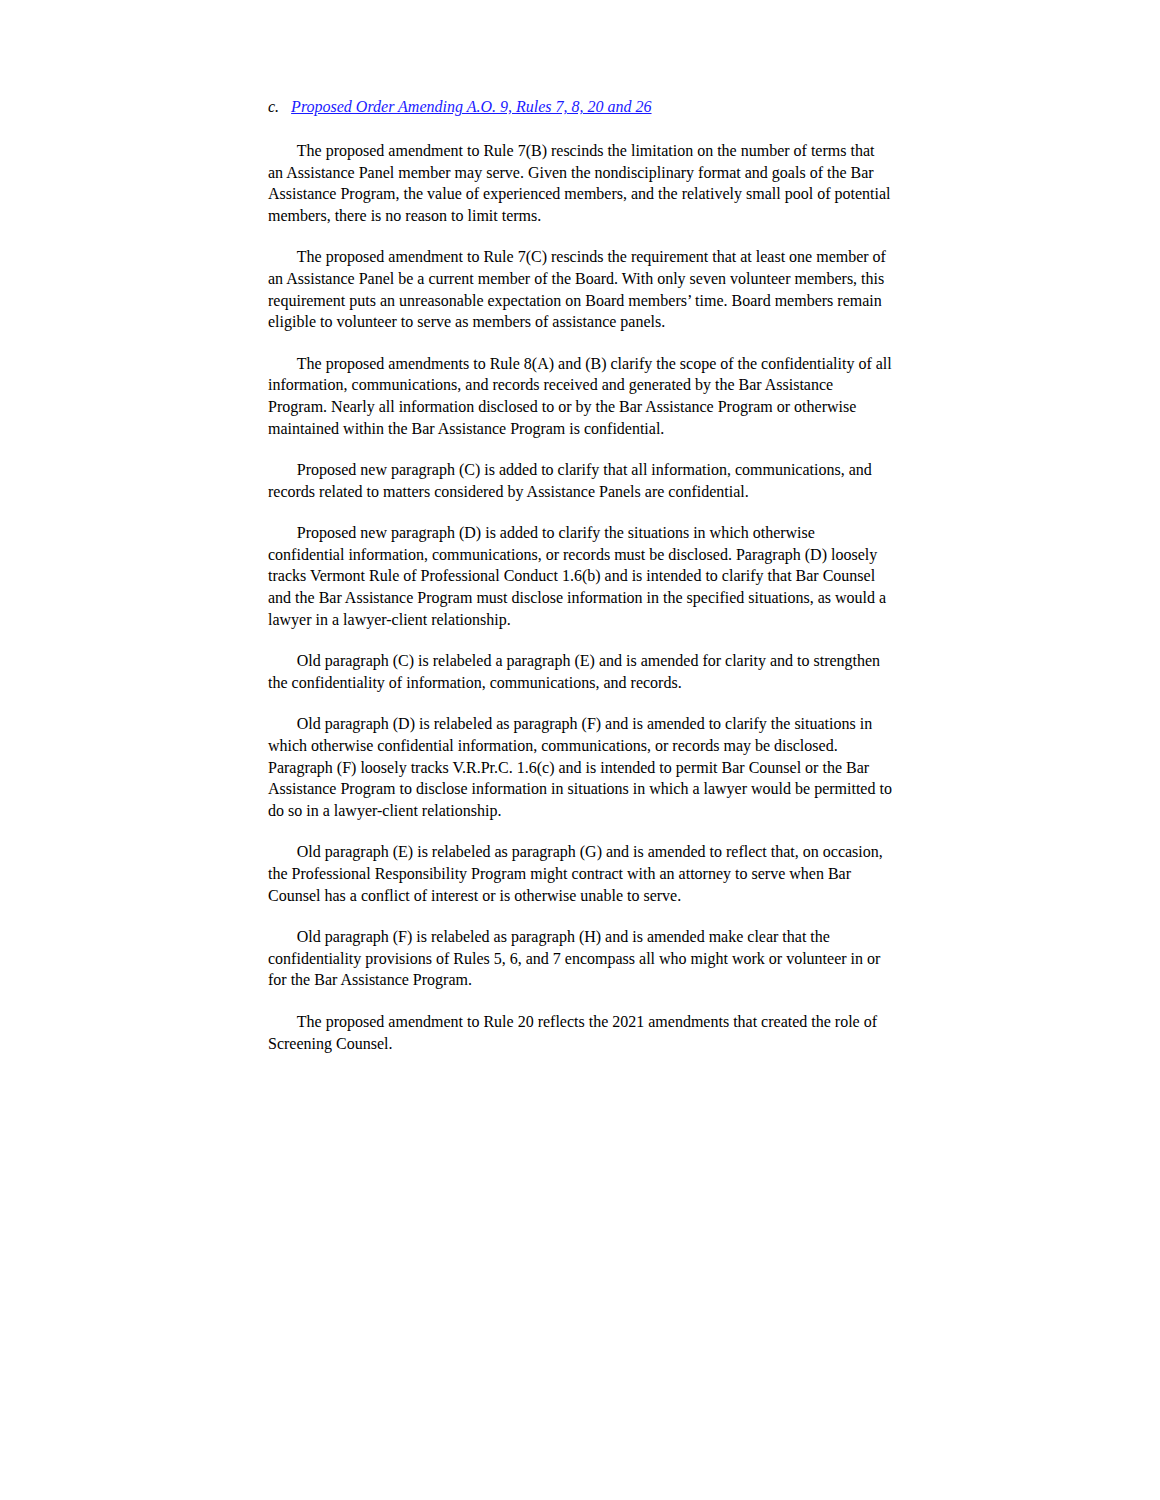c. Proposed Order Amending A.O. 9, Rules 7, 8, 20 and 26
The proposed amendment to Rule 7(B) rescinds the limitation on the number of terms that an Assistance Panel member may serve. Given the nondisciplinary format and goals of the Bar Assistance Program, the value of experienced members, and the relatively small pool of potential members, there is no reason to limit terms.
The proposed amendment to Rule 7(C) rescinds the requirement that at least one member of an Assistance Panel be a current member of the Board. With only seven volunteer members, this requirement puts an unreasonable expectation on Board members’ time. Board members remain eligible to volunteer to serve as members of assistance panels.
The proposed amendments to Rule 8(A) and (B) clarify the scope of the confidentiality of all information, communications, and records received and generated by the Bar Assistance Program. Nearly all information disclosed to or by the Bar Assistance Program or otherwise maintained within the Bar Assistance Program is confidential.
Proposed new paragraph (C) is added to clarify that all information, communications, and records related to matters considered by Assistance Panels are confidential.
Proposed new paragraph (D) is added to clarify the situations in which otherwise confidential information, communications, or records must be disclosed. Paragraph (D) loosely tracks Vermont Rule of Professional Conduct 1.6(b) and is intended to clarify that Bar Counsel and the Bar Assistance Program must disclose information in the specified situations, as would a lawyer in a lawyer-client relationship.
Old paragraph (C) is relabeled a paragraph (E) and is amended for clarity and to strengthen the confidentiality of information, communications, and records.
Old paragraph (D) is relabeled as paragraph (F) and is amended to clarify the situations in which otherwise confidential information, communications, or records may be disclosed. Paragraph (F) loosely tracks V.R.Pr.C. 1.6(c) and is intended to permit Bar Counsel or the Bar Assistance Program to disclose information in situations in which a lawyer would be permitted to do so in a lawyer-client relationship.
Old paragraph (E) is relabeled as paragraph (G) and is amended to reflect that, on occasion, the Professional Responsibility Program might contract with an attorney to serve when Bar Counsel has a conflict of interest or is otherwise unable to serve.
Old paragraph (F) is relabeled as paragraph (H) and is amended make clear that the confidentiality provisions of Rules 5, 6, and 7 encompass all who might work or volunteer in or for the Bar Assistance Program.
The proposed amendment to Rule 20 reflects the 2021 amendments that created the role of Screening Counsel.